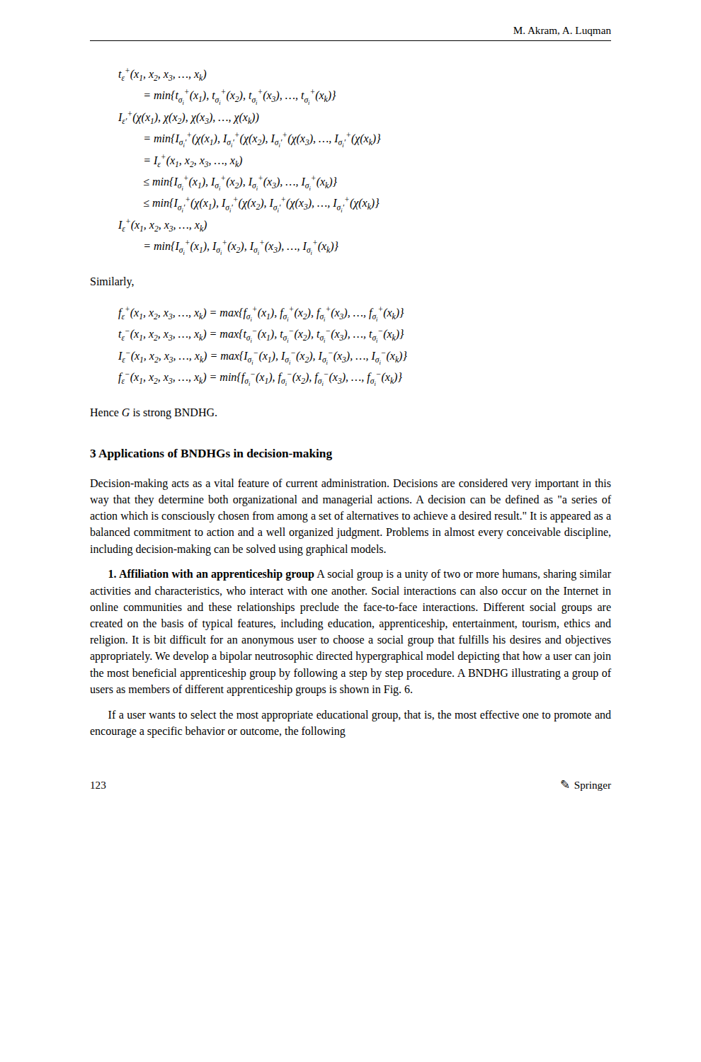M. Akram, A. Luqman
tε+(x1, x2, x3, …, xk)
= min{tσi+(x1), tσi+(x2), tσi+(x3), …, tσi+(xk)}
Iε′+(χ(x1), χ(x2), χ(x3), …, χ(xk))
= min{Iσi′+(χ(x1), Iσi′+(χ(x2), Iσi′+(χ(x3), …, Iσi′+(χ(xk)}
= Iε+(x1, x2, x3, …, xk)
≤ min{Iσi+(x1), Iσi+(x2), Iσi+(x3), …, Iσi+(xk)}
≤ min{Iσi′+(χ(x1), Iσi′+(χ(x2), Iσi′+(χ(x3), …, Iσi′+(χ(xk)}
Iε+(x1, x2, x3, …, xk)
= min{Iσi+(x1), Iσi+(x2), Iσi+(x3), …, Iσi+(xk)}
Similarly,
fε+(x1, x2, x3, …, xk) = max{fσi+(x1), fσi+(x2), fσi+(x3), …, fσi+(xk)}
tε−(x1, x2, x3, …, xk) = max{tσi−(x1), tσi−(x2), tσi−(x3), …, tσi−(xk)}
Iε−(x1, x2, x3, …, xk) = max{Iσi−(x1), Iσi−(x2), Iσi−(x3), …, Iσi−(xk)}
fε−(x1, x2, x3, …, xk) = min{fσi−(x1), fσi−(x2), fσi−(x3), …, fσi−(xk)}
Hence G is strong BNDHG.
3 Applications of BNDHGs in decision-making
Decision-making acts as a vital feature of current administration. Decisions are considered very important in this way that they determine both organizational and managerial actions. A decision can be defined as "a series of action which is consciously chosen from among a set of alternatives to achieve a desired result." It is appeared as a balanced commitment to action and a well organized judgment. Problems in almost every conceivable discipline, including decision-making can be solved using graphical models.
1. Affiliation with an apprenticeship group A social group is a unity of two or more humans, sharing similar activities and characteristics, who interact with one another. Social interactions can also occur on the Internet in online communities and these relationships preclude the face-to-face interactions. Different social groups are created on the basis of typical features, including education, apprenticeship, entertainment, tourism, ethics and religion. It is bit difficult for an anonymous user to choose a social group that fulfills his desires and objectives appropriately. We develop a bipolar neutrosophic directed hypergraphical model depicting that how a user can join the most beneficial apprenticeship group by following a step by step procedure. A BNDHG illustrating a group of users as members of different apprenticeship groups is shown in Fig. 6.
If a user wants to select the most appropriate educational group, that is, the most effective one to promote and encourage a specific behavior or outcome, the following
123
✎Springer